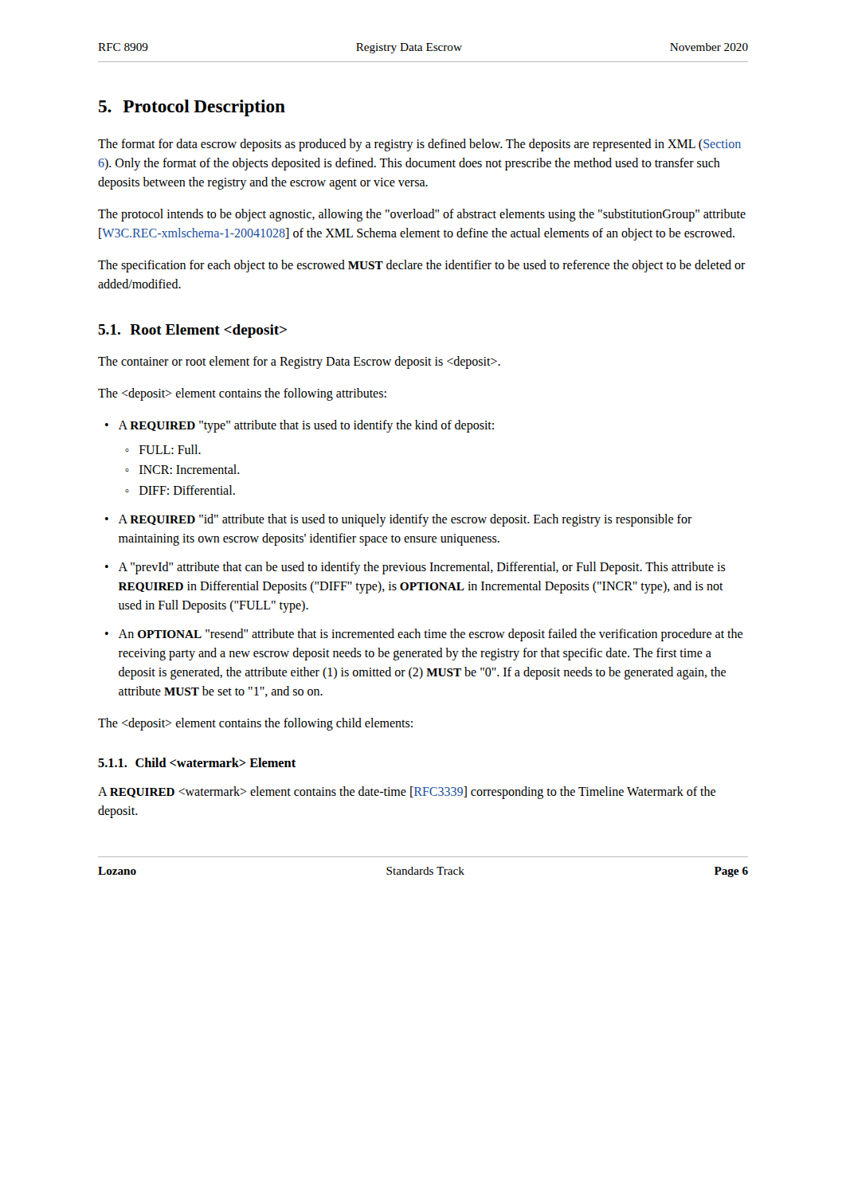RFC 8909 Registry Data Escrow November 2020
5. Protocol Description
The format for data escrow deposits as produced by a registry is defined below. The deposits are represented in XML (Section 6). Only the format of the objects deposited is defined. This document does not prescribe the method used to transfer such deposits between the registry and the escrow agent or vice versa.
The protocol intends to be object agnostic, allowing the "overload" of abstract elements using the "substitutionGroup" attribute [W3C.REC-xmlschema-1-20041028] of the XML Schema element to define the actual elements of an object to be escrowed.
The specification for each object to be escrowed MUST declare the identifier to be used to reference the object to be deleted or added/modified.
5.1. Root Element <deposit>
The container or root element for a Registry Data Escrow deposit is <deposit>.
The <deposit> element contains the following attributes:
A REQUIRED "type" attribute that is used to identify the kind of deposit:
FULL: Full.
INCR: Incremental.
DIFF: Differential.
A REQUIRED "id" attribute that is used to uniquely identify the escrow deposit. Each registry is responsible for maintaining its own escrow deposits' identifier space to ensure uniqueness.
A "prevId" attribute that can be used to identify the previous Incremental, Differential, or Full Deposit. This attribute is REQUIRED in Differential Deposits ("DIFF" type), is OPTIONAL in Incremental Deposits ("INCR" type), and is not used in Full Deposits ("FULL" type).
An OPTIONAL "resend" attribute that is incremented each time the escrow deposit failed the verification procedure at the receiving party and a new escrow deposit needs to be generated by the registry for that specific date. The first time a deposit is generated, the attribute either (1) is omitted or (2) MUST be "0". If a deposit needs to be generated again, the attribute MUST be set to "1", and so on.
The <deposit> element contains the following child elements:
5.1.1. Child <watermark> Element
A REQUIRED <watermark> element contains the date-time [RFC3339] corresponding to the Timeline Watermark of the deposit.
Lozano Standards Track Page 6